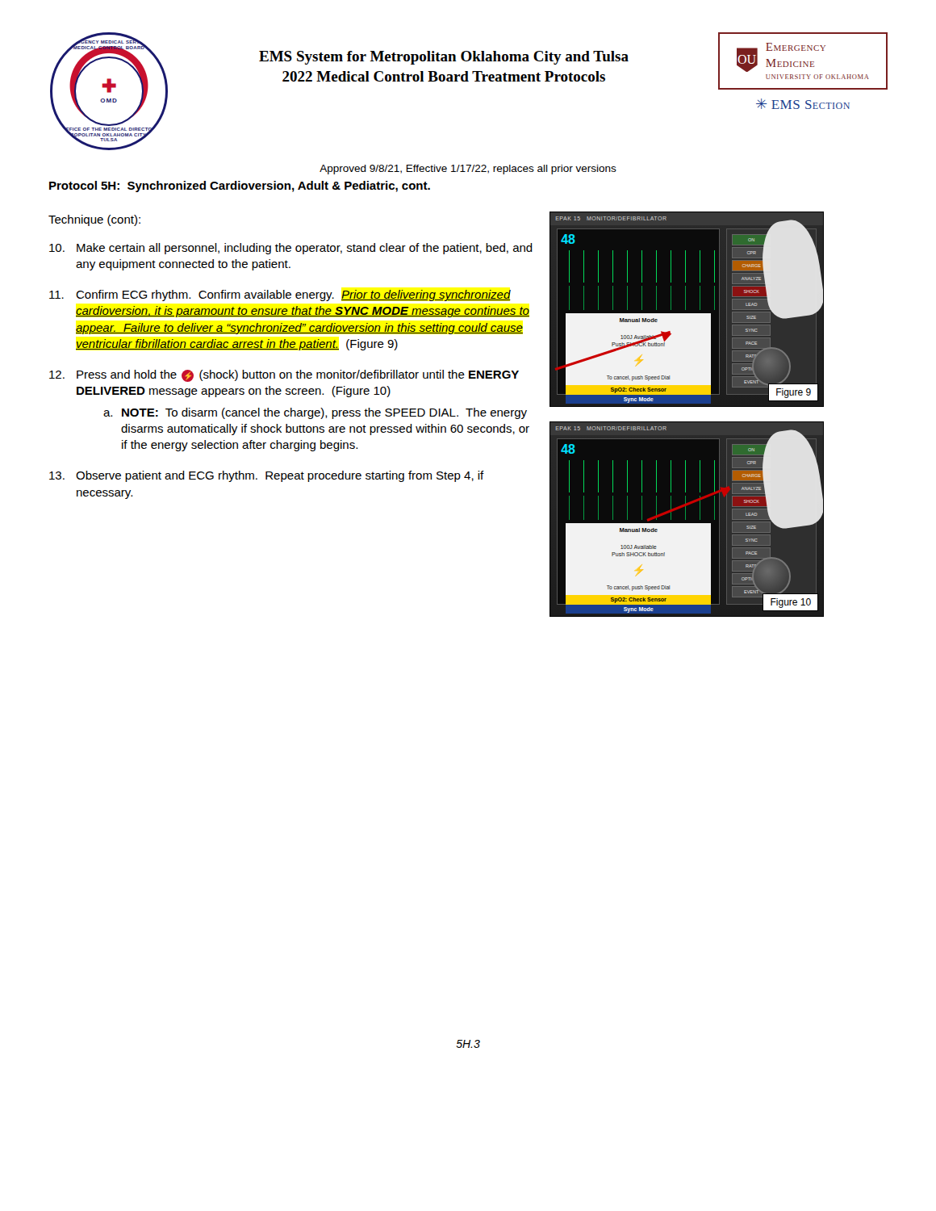EMERGENCY MEDICAL SERVICES
MEDICAL CONTROL BOARD
✚
OMD
OFFICE OF THE MEDICAL DIRECTOR
METROPOLITAN OKLAHOMA CITY AND TULSA
EMS System for Metropolitan Oklahoma City and Tulsa
2022 Medical Control Board Treatment Protocols
OU
Emergency
Medicine
University of Oklahoma
✳EMS Section
Approved 9/8/21, Effective 1/17/22, replaces all prior versions
Protocol 5H: Synchronized Cardioversion, Adult & Pediatric, cont.
Technique (cont):
10. Make certain all personnel, including the operator, stand clear of the patient, bed, and any equipment connected to the patient.
11. Confirm ECG rhythm. Confirm available energy. Prior to delivering synchronized cardioversion, it is paramount to ensure that the SYNC MODE message continues to appear. Failure to deliver a “synchronized” cardioversion in this setting could cause ventricular fibrillation cardiac arrest in the patient. (Figure 9)
12. Press and hold the ⚡ (shock) button on the monitor/defibrillator until the ENERGY DELIVERED message appears on the screen. (Figure 10)
a. NOTE: To disarm (cancel the charge), press the SPEED DIAL. The energy disarms automatically if shock buttons are not pressed within 60 seconds, or if the energy selection after charging begins.
13. Observe patient and ECG rhythm. Repeat procedure starting from Step 4, if necessary.
EPAK 15 MONITOR/DEFIBRILLATOR
48
Manual Mode
100J Available
Push SHOCK button!
⚡
To cancel, push Speed Dial
SpO2: Check Sensor
Sync Mode
ON
CPR
CHARGE
ANALYZE
SHOCK
LEAD
SIZE
SYNC
PACE
RATE
OPTIONS
EVENT
Figure 9
EPAK 15 MONITOR/DEFIBRILLATOR
48
Manual Mode
100J Available
Push SHOCK button!
⚡
To cancel, push Speed Dial
SpO2: Check Sensor
Sync Mode
ON
CPR
CHARGE
ANALYZE
SHOCK
LEAD
SIZE
SYNC
PACE
RATE
OPTIONS
EVENT
Figure 10
5H.3